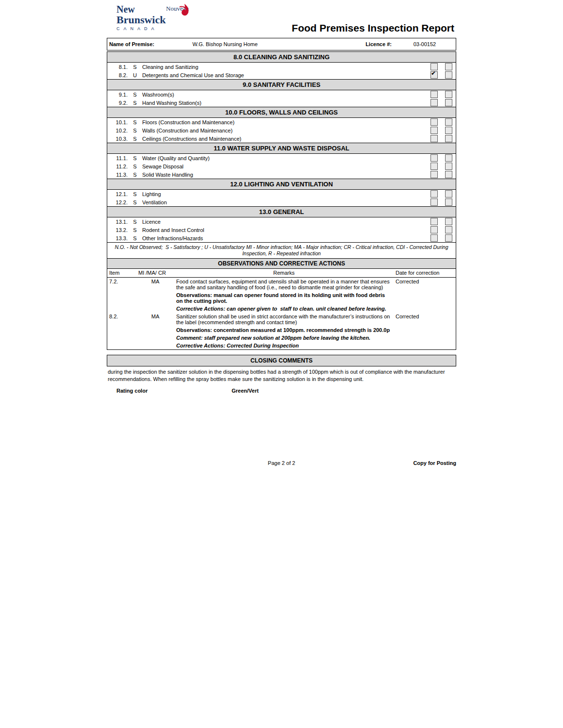New Brunswick C A N A D A Nouveau
Food Premises Inspection Report
| Name of Premise: | W.G. Bishop Nursing Home | Licence #: | 03-00152 |
| 8.0 CLEANING AND SANITIZING |
| 8.1. | S | Cleaning and Sanitizing | | |
| 8.2. | U | Detergents and Chemical Use and Storage | | |
| 9.0 SANITARY FACILITIES |
| 9.1. | S | Washroom(s) | | |
| 9.2. | S | Hand Washing Station(s) | | |
| 10.0 FLOORS, WALLS AND CEILINGS |
| 10.1. | S | Floors (Construction and Maintenance) | | |
| 10.2. | S | Walls (Construction and Maintenance) | | |
| 10.3. | S | Ceilings (Constructions and Maintenance) | | |
| 11.0 WATER SUPPLY AND WASTE DISPOSAL |
| 11.1. | S | Water (Quality and Quantity) | | |
| 11.2. | S | Sewage Disposal | | |
| 11.3. | S | Solid Waste Handling | | |
| 12.0 LIGHTING AND VENTILATION |
| 12.1. | S | Lighting | | |
| 12.2. | S | Ventilation | | |
| 13.0 GENERAL |
| 13.1. | S | Licence | | |
| 13.2. | S | Rodent and Insect Control | | |
| 13.3. | S | Other Infractions/Hazards | | |
N.O. - Not Observed; S - Satisfactory ; U - Unsatisfactory MI - Minor infraction; MA - Major infraction; CR - Critical infraction, CDI - Corrected During Inspection, R - Repeated infraction
OBSERVATIONS AND CORRECTIVE ACTIONS
| Item | MI /MA/ CR | Remarks | Date for correction |
| 7.2. | MA | Food contact surfaces, equipment and utensils shall be operated in a manner that ensures the safe and sanitary handling of food (i.e., need to dismantle meat grinder for cleaning) | Corrected |
| | | Observations: manual can opener found stored in its holding unit with food debris on the cutting pivot. | |
| | | Corrective Actions: can opener given to staff to clean. unit cleaned before leaving. | |
| 8.2. | MA | Sanitizer solution shall be used in strict accordance with the manufacturer’s instructions on the label (recommended strength and contact time) | Corrected |
| | | Observations: concentration measured at 100ppm. recommended strength is 200.0p | |
| | | Comment: staff prepared new solution at 200ppm before leaving the kitchen. | |
| | | Corrective Actions: Corrected During Inspection | |
CLOSING COMMENTS
during the inspection the sanitizer solution in the dispensing bottles had a strength of 100ppm which is out of compliance with the manufacturer recommendations. When refilling the spray bottles make sure the sanitizing solution is in the dispensing unit.
Rating color Green/Vert
Page 2 of 2
Copy for Posting